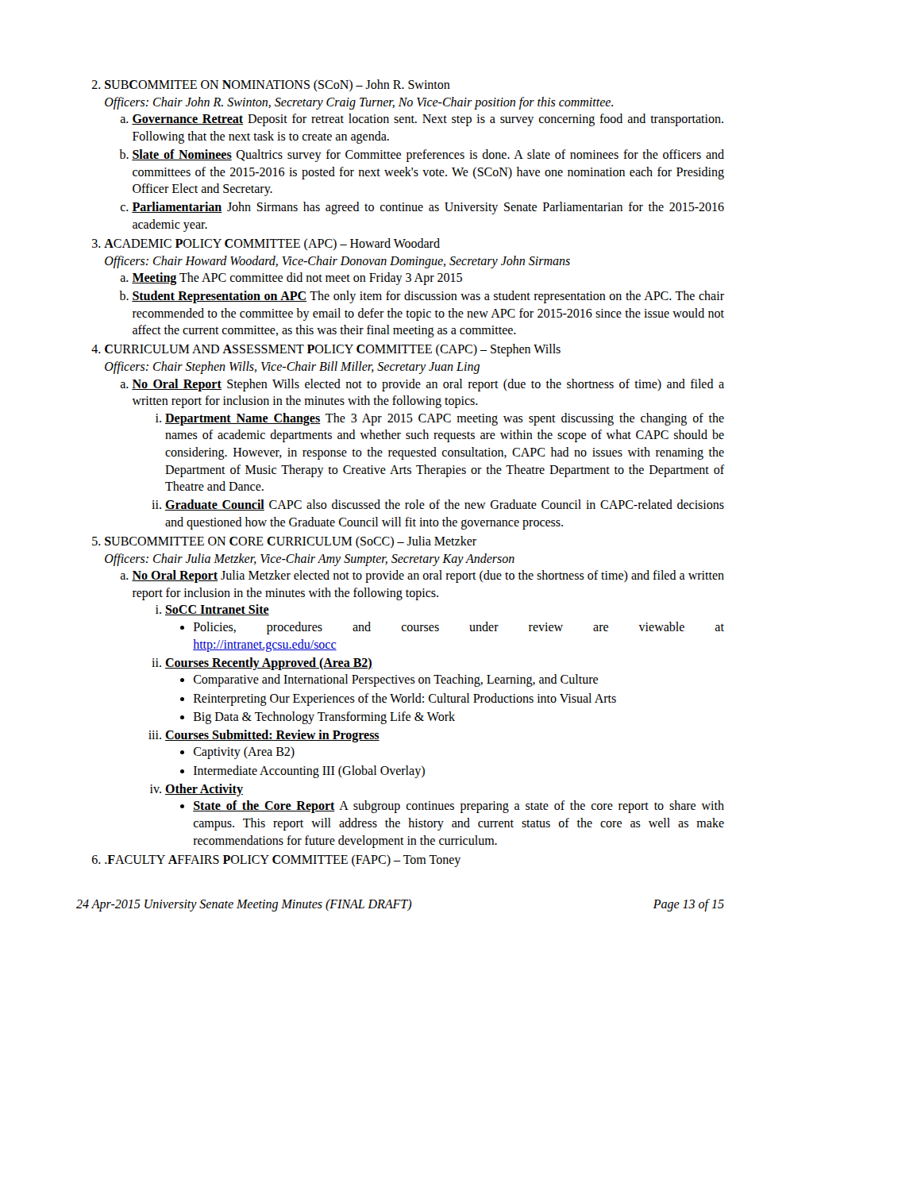SUBCOMMITEE ON NOMINATIONS (SCoN) – John R. Swinton
Officers: Chair John R. Swinton, Secretary Craig Turner, No Vice-Chair position for this committee.
Governance Retreat Deposit for retreat location sent. Next step is a survey concerning food and transportation. Following that the next task is to create an agenda.
Slate of Nominees Qualtrics survey for Committee preferences is done. A slate of nominees for the officers and committees of the 2015-2016 is posted for next week's vote. We (SCoN) have one nomination each for Presiding Officer Elect and Secretary.
Parliamentarian John Sirmans has agreed to continue as University Senate Parliamentarian for the 2015-2016 academic year.
ACADEMIC POLICY COMMITTEE (APC) – Howard Woodard
Officers: Chair Howard Woodard, Vice-Chair Donovan Domingue, Secretary John Sirmans
Meeting The APC committee did not meet on Friday 3 Apr 2015
Student Representation on APC The only item for discussion was a student representation on the APC. The chair recommended to the committee by email to defer the topic to the new APC for 2015-2016 since the issue would not affect the current committee, as this was their final meeting as a committee.
CURRICULUM AND ASSESSMENT POLICY COMMITTEE (CAPC) – Stephen Wills
Officers: Chair Stephen Wills, Vice-Chair Bill Miller, Secretary Juan Ling
No Oral Report Stephen Wills elected not to provide an oral report (due to the shortness of time) and filed a written report for inclusion in the minutes with the following topics.
Department Name Changes The 3 Apr 2015 CAPC meeting was spent discussing the changing of the names of academic departments and whether such requests are within the scope of what CAPC should be considering. However, in response to the requested consultation, CAPC had no issues with renaming the Department of Music Therapy to Creative Arts Therapies or the Theatre Department to the Department of Theatre and Dance.
Graduate Council CAPC also discussed the role of the new Graduate Council in CAPC-related decisions and questioned how the Graduate Council will fit into the governance process.
SUBCOMMITTEE ON CORE CURRICULUM (SoCC) – Julia Metzker
Officers: Chair Julia Metzker, Vice-Chair Amy Sumpter, Secretary Kay Anderson
No Oral Report Julia Metzker elected not to provide an oral report (due to the shortness of time) and filed a written report for inclusion in the minutes with the following topics.
SoCC Intranet Site
Policies, procedures and courses under review are viewable at http://intranet.gcsu.edu/socc
Courses Recently Approved (Area B2)
Comparative and International Perspectives on Teaching, Learning, and Culture
Reinterpreting Our Experiences of the World: Cultural Productions into Visual Arts
Big Data & Technology Transforming Life & Work
Courses Submitted: Review in Progress
Captivity (Area B2)
Intermediate Accounting III (Global Overlay)
Other Activity
State of the Core Report A subgroup continues preparing a state of the core report to share with campus. This report will address the history and current status of the core as well as make recommendations for future development in the curriculum.
.FACULTY AFFAIRS POLICY COMMITTEE (FAPC) – Tom Toney
24 Apr-2015 University Senate Meeting Minutes (FINAL DRAFT) Page 13 of 15